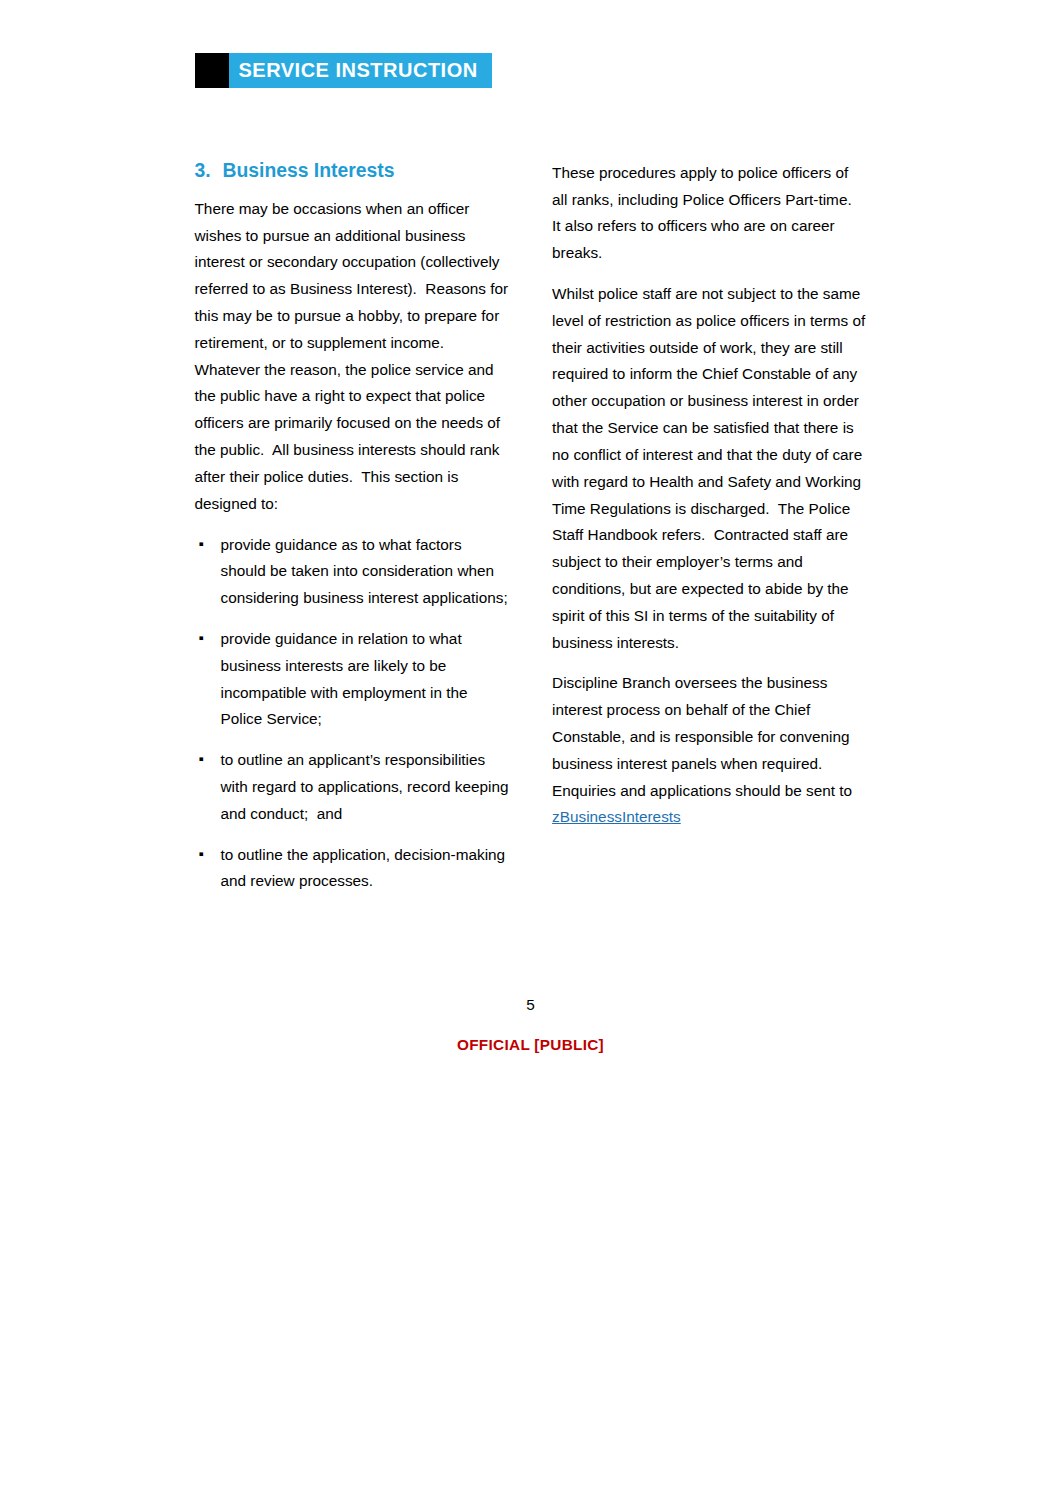Service Instruction
3. Business Interests
There may be occasions when an officer wishes to pursue an additional business interest or secondary occupation (collectively referred to as Business Interest). Reasons for this may be to pursue a hobby, to prepare for retirement, or to supplement income. Whatever the reason, the police service and the public have a right to expect that police officers are primarily focused on the needs of the public. All business interests should rank after their police duties. This section is designed to:
provide guidance as to what factors should be taken into consideration when considering business interest applications;
provide guidance in relation to what business interests are likely to be incompatible with employment in the Police Service;
to outline an applicant’s responsibilities with regard to applications, record keeping and conduct; and
to outline the application, decision-making and review processes.
These procedures apply to police officers of all ranks, including Police Officers Part-time. It also refers to officers who are on career breaks.
Whilst police staff are not subject to the same level of restriction as police officers in terms of their activities outside of work, they are still required to inform the Chief Constable of any other occupation or business interest in order that the Service can be satisfied that there is no conflict of interest and that the duty of care with regard to Health and Safety and Working Time Regulations is discharged. The Police Staff Handbook refers. Contracted staff are subject to their employer’s terms and conditions, but are expected to abide by the spirit of this SI in terms of the suitability of business interests.
Discipline Branch oversees the business interest process on behalf of the Chief Constable, and is responsible for convening business interest panels when required. Enquiries and applications should be sent to zBusinessInterests
5
OFFICIAL [PUBLIC]